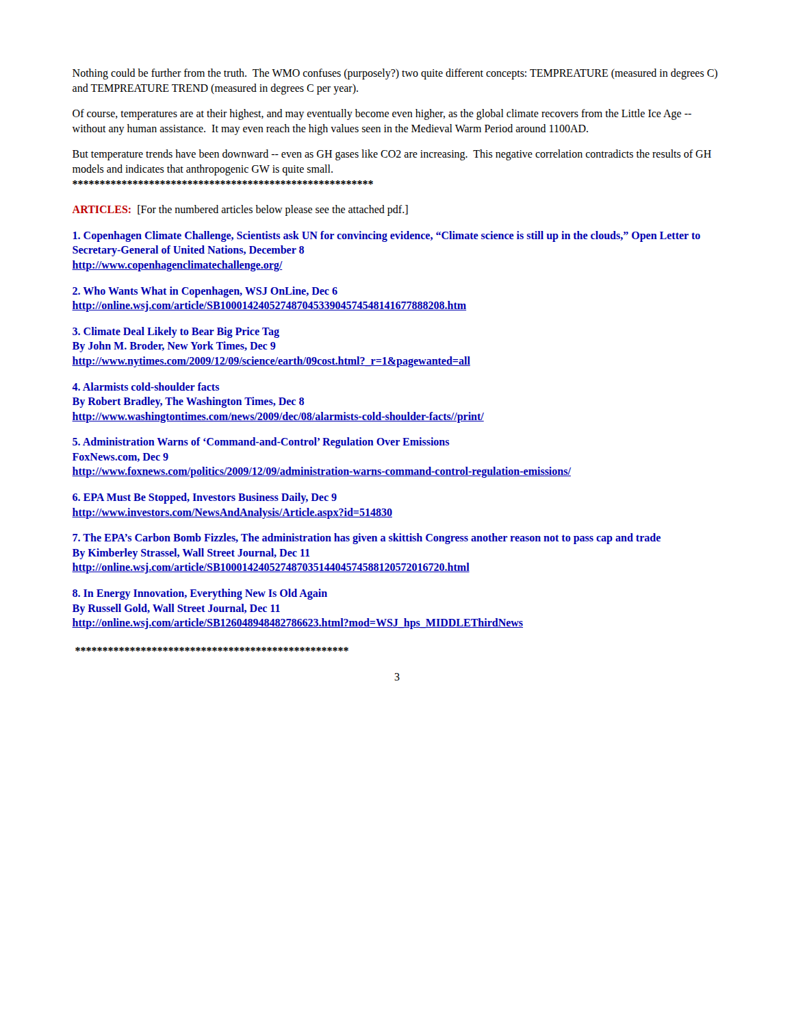Nothing could be further from the truth. The WMO confuses (purposely?) two quite different concepts: TEMPREATURE (measured in degrees C) and TEMPREATURE TREND (measured in degrees C per year).
Of course, temperatures are at their highest, and may eventually become even higher, as the global climate recovers from the Little Ice Age -- without any human assistance. It may even reach the high values seen in the Medieval Warm Period around 1100AD.
But temperature trends have been downward -- even as GH gases like CO2 are increasing. This negative correlation contradicts the results of GH models and indicates that anthropogenic GW is quite small.
*******************************************************
ARTICLES: [For the numbered articles below please see the attached pdf.]
1. Copenhagen Climate Challenge, Scientists ask UN for convincing evidence, “Climate science is still up in the clouds,” Open Letter to Secretary-General of United Nations, December 8
http://www.copenhagenclimatechallenge.org/
2. Who Wants What in Copenhagen, WSJ OnLine, Dec 6
http://online.wsj.com/article/SB10001424052748704533904574548141677888208.htm
3. Climate Deal Likely to Bear Big Price Tag
By John M. Broder, New York Times, Dec 9
http://www.nytimes.com/2009/12/09/science/earth/09cost.html?_r=1&pagewanted=all
4. Alarmists cold-shoulder facts
By Robert Bradley, The Washington Times, Dec 8
http://www.washingtontimes.com/news/2009/dec/08/alarmists-cold-shoulder-facts//print/
5. Administration Warns of ‘Command-and-Control’ Regulation Over Emissions
FoxNews.com, Dec 9
http://www.foxnews.com/politics/2009/12/09/administration-warns-command-control-regulation-emissions/
6. EPA Must Be Stopped, Investors Business Daily, Dec 9
http://www.investors.com/NewsAndAnalysis/Article.aspx?id=514830
7. The EPA’s Carbon Bomb Fizzles, The administration has given a skittish Congress another reason not to pass cap and trade
By Kimberley Strassel, Wall Street Journal, Dec 11
http://online.wsj.com/article/SB10001424052748703514404574588120572016720.html
8. In Energy Innovation, Everything New Is Old Again
By Russell Gold, Wall Street Journal, Dec 11
http://online.wsj.com/article/SB126048948482786623.html?mod=WSJ_hps_MIDDLEThirdNews
**************************************************
3